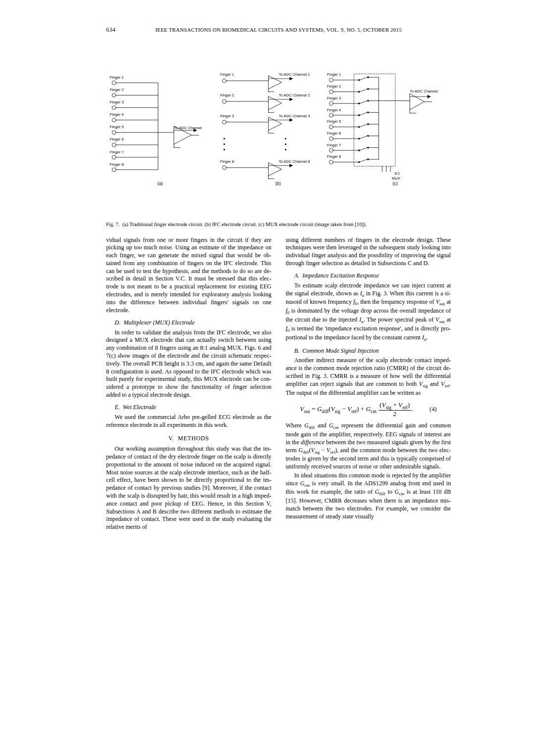634
IEEE Transactions on Biomedical Circuits and Systems, Vol. 9, No. 5, October 2015
Finger 1 Finger 2 Finger 3 Finger 4 Finger 5 Finger 6 Finger 7 Finger 8 To ADC Channel (a) Finger 1 Finger 2 Finger 3 Finger 8 To ADC Channel 1 To ADC Channel 2 To ADC Channel 3 To ADC Channel 8 (b) Finger 1 Finger 2 Finger 3 Finger 4 Finger 5 Finger 6 Finger 7 Finger 8 To ADC Channel 8:1 MUX (c)
Fig. 7. (a) Traditional finger electrode circuit. (b) IFC electrode circuit. (c) MUX electrode circuit (image taken from [10]).
vidual signals from one or more fingers in the circuit if they are picking up too much noise. Using an estimate of the impedance on each finger, we can generate the mixed signal that would be obtained from any combination of fingers on the IFC electrode. This can be used to test the hypothesis, and the methods to do so are described in detail in Section V.C. It must be stressed that this electrode is not meant to be a practical replacement for existing EEG electrodes, and is merely intended for exploratory analysis looking into the difference between individual fingers' signals on one electrode.
D. Multiplexer (MUX) Electrode
In order to validate the analysis from the IFC electrode, we also designed a MUX electrode that can actually switch between using any combination of 8 fingers using an 8:1 analog MUX. Figs. 6 and 7(c) show images of the electrode and the circuit schematic respectively. The overall PCB height is 3.3 cm, and again the same Default 8 configuration is used. As opposed to the IFC electrode which was built purely for experimental study, this MUX electrode can be considered a prototype to show the functionality of finger selection added to a typical electrode design.
E. Wet Electrode
We used the commercial Arbo pre-gelled ECG electrode as the reference electrode in all experiments in this work.
V. Methods
Our working assumption throughout this study was that the impedance of contact of the dry electrode finger on the scalp is directly proportional to the amount of noise induced on the acquired signal. Most noise sources at the scalp electrode interface, such as the half-cell effect, have been shown to be directly proportional to the impedance of contact by previous studies [9]. Moreover, if the contact with the scalp is disrupted by hair, this would result in a high impedance contact and poor pickup of EEG. Hence, in this Section V, Subsections A and B describe two different methods to estimate the impedance of contact. These were used in the study evaluating the relative merits of
using different numbers of fingers in the electrode design. These techniques were then leveraged in the subsequent study looking into individual finger analysis and the possibility of improving the signal through finger selection as detailed in Subsections C and D.
A. Impedance Excitation Response
To estimate scalp electrode impedance we can inject current at the signal electrode, shown as Ia in Fig. 3. When this current is a sinusoid of known frequency f0, then the frequency response of Vout at f0 is dominated by the voltage drop across the overall impedance of the circuit due to the injected Ia. The power spectral peak of Vout at f0 is termed the 'impedance excitation response', and is directly proportional to the impedance faced by the constant current Ia.
B. Common Mode Signal Injection
Another indirect measure of the scalp electrode contact impedance is the common mode rejection ratio (CMRR) of the circuit described in Fig. 3. CMRR is a measure of how well the differential amplifier can reject signals that are common to both Vsig and Vref. The output of the differential amplifier can be written as
Vout = Gdiff(Vsig − Vref) + Gcm (Vsig + Vref) 2. (4)
Where Gdiff and Gcm represent the differential gain and common mode gain of the amplifier, respectively. EEG signals of interest are in the difference between the two measured signals given by the first term Gdiff(Vsig − Vref), and the common mode between the two electrodes is given by the second term and this is typically comprised of uniformly received sources of noise or other undesirable signals.
In ideal situations this common mode is rejected by the amplifier since Gcm is very small. In the ADS1299 analog front end used in this work for example, the ratio of Gdiff to Gcm is at least 110 dB [15]. However, CMRR decreases when there is an impedance mismatch between the two electrodes. For example, we consider the measurement of steady state visually